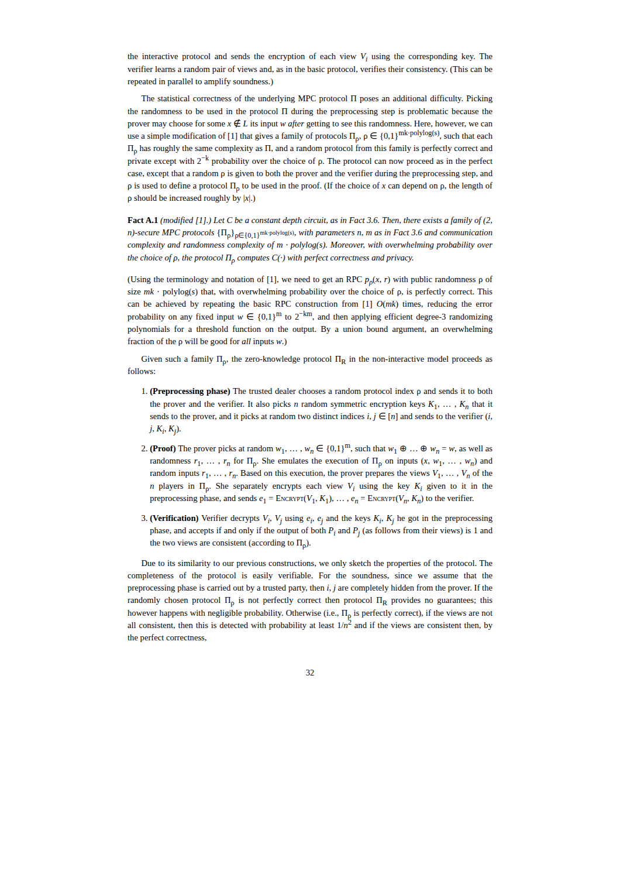the interactive protocol and sends the encryption of each view Vi using the corresponding key. The verifier learns a random pair of views and, as in the basic protocol, verifies their consistency. (This can be repeated in parallel to amplify soundness.)
The statistical correctness of the underlying MPC protocol Π poses an additional difficulty. Picking the randomness to be used in the protocol Π during the preprocessing step is problematic because the prover may choose for some x ∉ L its input w after getting to see this randomness. Here, however, we can use a simple modification of [1] that gives a family of protocols Πρ, ρ ∈ {0,1}mk·polylog(s), such that each Πρ has roughly the same complexity as Π, and a random protocol from this family is perfectly correct and private except with 2−k probability over the choice of ρ. The protocol can now proceed as in the perfect case, except that a random ρ is given to both the prover and the verifier during the preprocessing step, and ρ is used to define a protocol Πρ to be used in the proof. (If the choice of x can depend on ρ, the length of ρ should be increased roughly by |x|.)
Fact A.1 (modified [1].) Let C be a constant depth circuit, as in Fact 3.6. Then, there exists a family of (2, n)-secure MPC protocols {Πρ}ρ∈{0,1}mk·polylog(s), with parameters n, m as in Fact 3.6 and communication complexity and randomness complexity of m · polylog(s). Moreover, with overwhelming probability over the choice of ρ, the protocol Πρ computes C(·) with perfect correctness and privacy.
(Using the terminology and notation of [1], we need to get an RPC pρ(x, r) with public randomness ρ of size mk · polylog(s) that, with overwhelming probability over the choice of ρ, is perfectly correct. This can be achieved by repeating the basic RPC construction from [1] O(mk) times, reducing the error probability on any fixed input w ∈ {0,1}m to 2−km, and then applying efficient degree-3 randomizing polynomials for a threshold function on the output. By a union bound argument, an overwhelming fraction of the ρ will be good for all inputs w.)
Given such a family Πρ, the zero-knowledge protocol ΠR in the non-interactive model proceeds as follows:
(Preprocessing phase) The trusted dealer chooses a random protocol index ρ and sends it to both the prover and the verifier. It also picks n random symmetric encryption keys K1, … , Kn that it sends to the prover, and it picks at random two distinct indices i, j ∈ [n] and sends to the verifier (i, j, Ki, Kj).
(Proof) The prover picks at random w1, … , wn ∈ {0,1}m, such that w1 ⊕ … ⊕ wn = w, as well as randomness r1, … , rn for Πρ. She emulates the execution of Πρ on inputs (x, w1, … , wn) and random inputs r1, … , rn. Based on this execution, the prover prepares the views V1, … , Vn of the n players in Πρ. She separately encrypts each view Vi using the key Ki given to it in the preprocessing phase, and sends e1 = Encrypt(V1, K1), … , en = Encrypt(Vn, Kn) to the verifier.
(Verification) Verifier decrypts Vi, Vj using ei, ej and the keys Ki, Kj he got in the preprocessing phase, and accepts if and only if the output of both Pi and Pj (as follows from their views) is 1 and the two views are consistent (according to Πρ).
Due to its similarity to our previous constructions, we only sketch the properties of the protocol. The completeness of the protocol is easily verifiable. For the soundness, since we assume that the preprocessing phase is carried out by a trusted party, then i, j are completely hidden from the prover. If the randomly chosen protocol Πρ is not perfectly correct then protocol ΠR provides no guarantees; this however happens with negligible probability. Otherwise (i.e., Πρ is perfectly correct), if the views are not all consistent, then this is detected with probability at least 1/n2 and if the views are consistent then, by the perfect correctness,
32